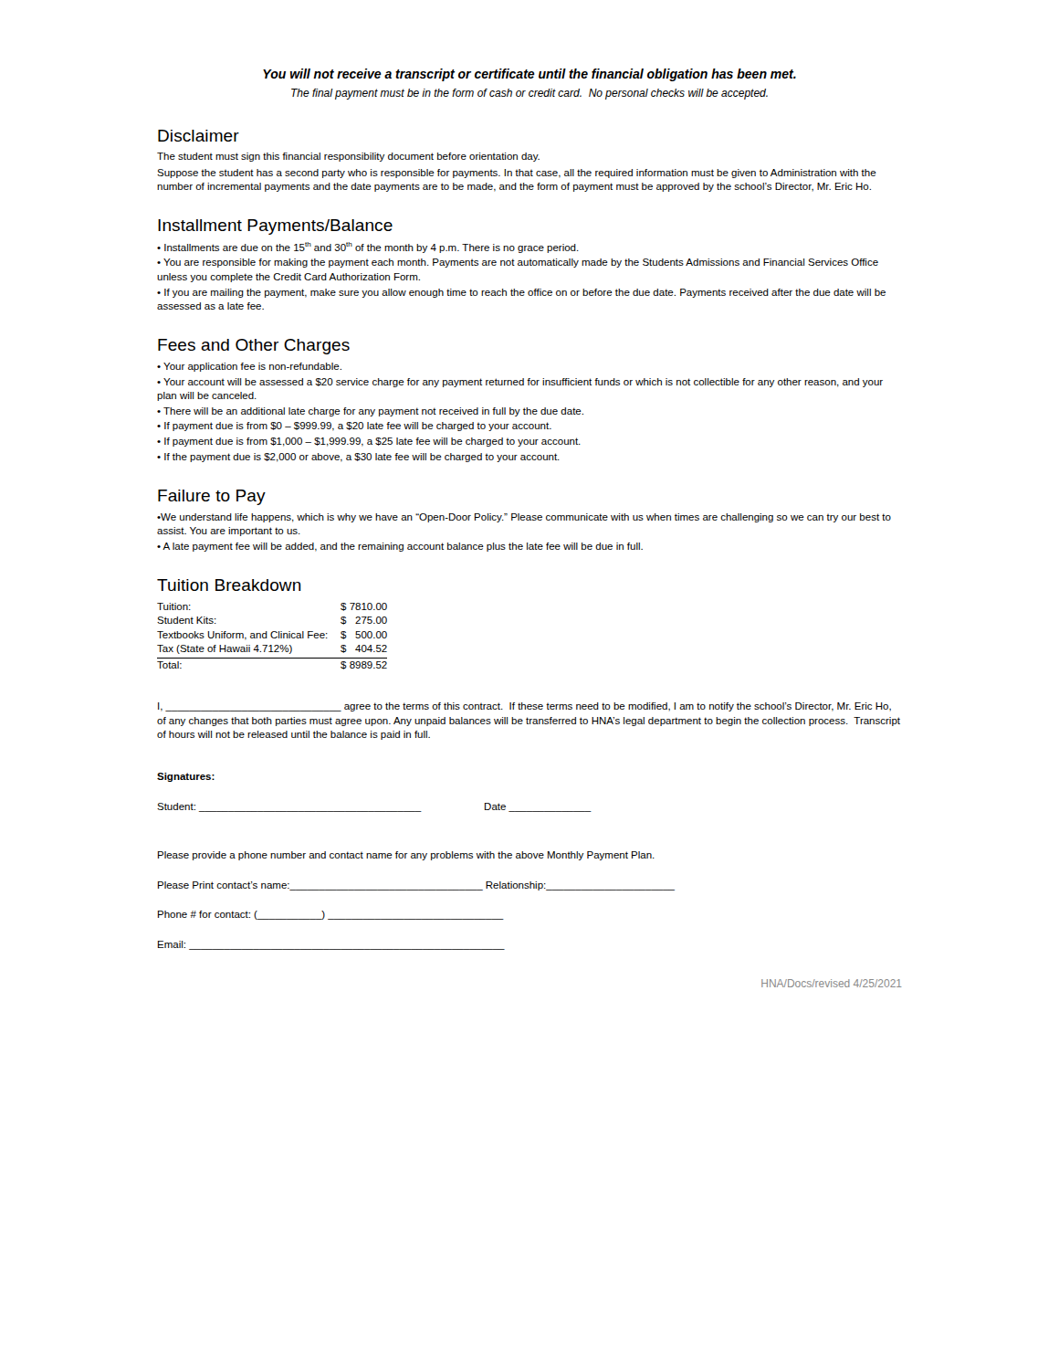You will not receive a transcript or certificate until the financial obligation has been met.
The final payment must be in the form of cash or credit card. No personal checks will be accepted.
Disclaimer
The student must sign this financial responsibility document before orientation day.
Suppose the student has a second party who is responsible for payments. In that case, all the required information must be given to Administration with the number of incremental payments and the date payments are to be made, and the form of payment must be approved by the school’s Director, Mr. Eric Ho.
Installment Payments/Balance
• Installments are due on the 15th and 30th of the month by 4 p.m. There is no grace period.
• You are responsible for making the payment each month. Payments are not automatically made by the Students Admissions and Financial Services Office unless you complete the Credit Card Authorization Form.
• If you are mailing the payment, make sure you allow enough time to reach the office on or before the due date. Payments received after the due date will be assessed as a late fee.
Fees and Other Charges
• Your application fee is non-refundable.
• Your account will be assessed a $20 service charge for any payment returned for insufficient funds or which is not collectible for any other reason, and your plan will be canceled.
• There will be an additional late charge for any payment not received in full by the due date.
• If payment due is from $0 – $999.99, a $20 late fee will be charged to your account.
• If payment due is from $1,000 – $1,999.99, a $25 late fee will be charged to your account.
• If the payment due is $2,000 or above, a $30 late fee will be charged to your account.
Failure to Pay
•We understand life happens, which is why we have an “Open-Door Policy.” Please communicate with us when times are challenging so we can try our best to assist. You are important to us.
• A late payment fee will be added, and the remaining account balance plus the late fee will be due in full.
Tuition Breakdown
| Tuition: | $ 7810.00 |
| Student Kits: | $ 275.00 |
| Textbooks Uniform, and Clinical Fee: | $ 500.00 |
| Tax (State of Hawaii 4.712%) | $ 404.52 |
| Total: | $ 8989.52 |
I, ______________________________ agree to the terms of this contract. If these terms need to be modified, I am to notify the school’s Director, Mr. Eric Ho, of any changes that both parties must agree upon. Any unpaid balances will be transferred to HNA’s legal department to begin the collection process. Transcript of hours will not be released until the balance is paid in full.
Signatures:
Student: ______________________________________Date ______________
Please provide a phone number and contact name for any problems with the above Monthly Payment Plan.
Please Print contact’s name:_________________________________ Relationship:______________________
Phone # for contact: (___________) ______________________________
Email: ______________________________________________________
HNA/Docs/revised 4/25/2021